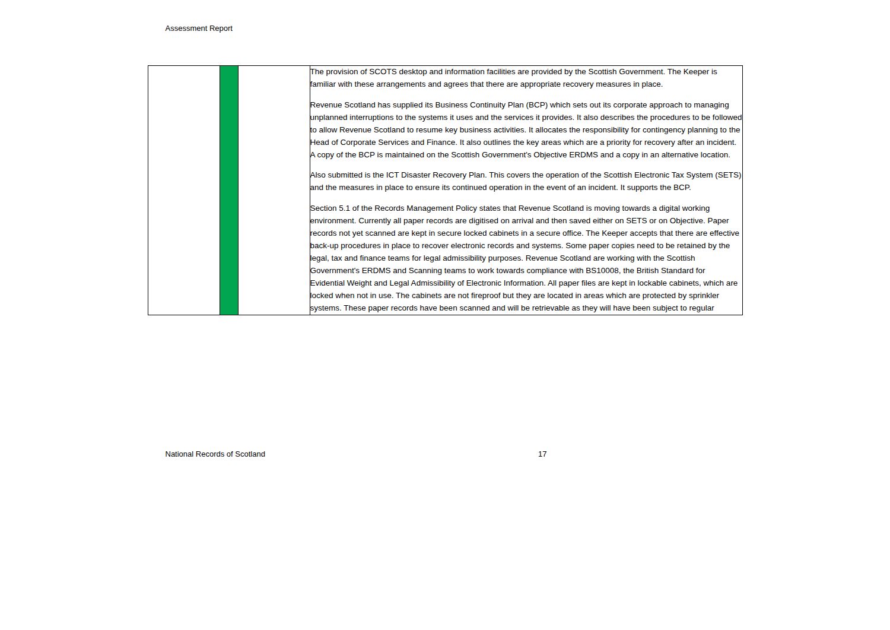Assessment Report
| | | | The provision of SCOTS desktop and information facilities are provided by the Scottish Government. The Keeper is familiar with these arrangements and agrees that there are appropriate recovery measures in place. Revenue Scotland has supplied its Business Continuity Plan (BCP) which sets out its corporate approach to managing unplanned interruptions to the systems it uses and the services it provides. It also describes the procedures to be followed to allow Revenue Scotland to resume key business activities. It allocates the responsibility for contingency planning to the Head of Corporate Services and Finance. It also outlines the key areas which are a priority for recovery after an incident. A copy of the BCP is maintained on the Scottish Government's Objective ERDMS and a copy in an alternative location. Also submitted is the ICT Disaster Recovery Plan. This covers the operation of the Scottish Electronic Tax System (SETS) and the measures in place to ensure its continued operation in the event of an incident. It supports the BCP. Section 5.1 of the Records Management Policy states that Revenue Scotland is moving towards a digital working environment. Currently all paper records are digitised on arrival and then saved either on SETS or on Objective. Paper records not yet scanned are kept in secure locked cabinets in a secure office. The Keeper accepts that there are effective back-up procedures in place to recover electronic records and systems. Some paper copies need to be retained by the legal, tax and finance teams for legal admissibility purposes. Revenue Scotland are working with the Scottish Government's ERDMS and Scanning teams to work towards compliance with BS10008, the British Standard for Evidential Weight and Legal Admissibility of Electronic Information. All paper files are kept in lockable cabinets, which are locked when not in use. The cabinets are not fireproof but they are located in areas which are protected by sprinkler systems. These paper records have been scanned and will be retrievable as they will have been subject to regular |
National Records of Scotland 17